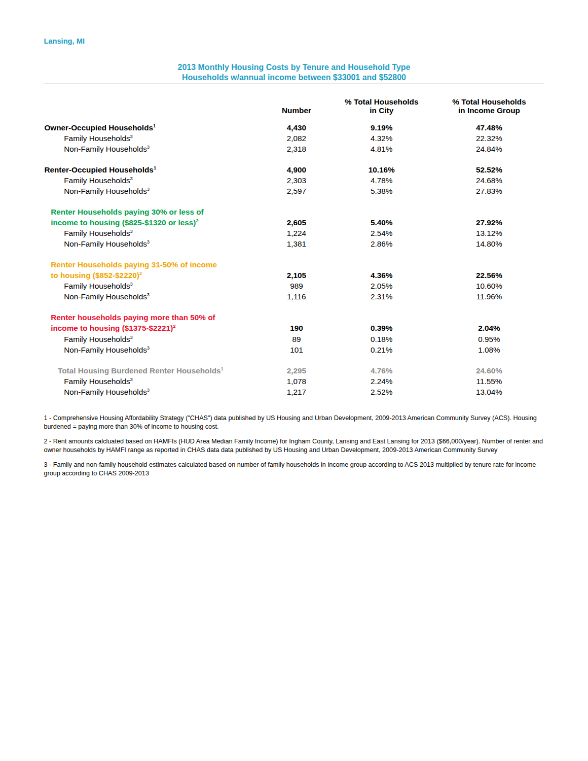Lansing, MI
2013 Monthly Housing Costs by Tenure and Household Type
Households w/annual income between $33001 and $52800
| | Number | % Total Households in City | % Total Households in Income Group |
| --- | --- | --- | --- |
| Owner-Occupied Households 1 | 4,430 | 9.19% | 47.48% |
| Family Households 3 | 2,082 | 4.32% | 22.32% |
| Non-Family Households 3 | 2,318 | 4.81% | 24.84% |
| Renter-Occupied Households 1 | 4,900 | 10.16% | 52.52% |
| Family Households 3 | 2,303 | 4.78% | 24.68% |
| Non-Family Households 3 | 2,597 | 5.38% | 27.83% |
| Renter Households paying 30% or less of | | | |
| income to housing ($825-$1320 or less) 2 | 2,605 | 5.40% | 27.92% |
| Family Households 3 | 1,224 | 2.54% | 13.12% |
| Non-Family Households 3 | 1,381 | 2.86% | 14.80% |
| Renter Households paying 31-50% of income | | | |
| to housing ($852-$2220) 2 | 2,105 | 4.36% | 22.56% |
| Family Households 3 | 989 | 2.05% | 10.60% |
| Non-Family Households 3 | 1,116 | 2.31% | 11.96% |
| Renter households paying more than 50% of | | | |
| income to housing ($1375-$2221) 2 | 190 | 0.39% | 2.04% |
| Family Households 3 | 89 | 0.18% | 0.95% |
| Non-Family Households 3 | 101 | 0.21% | 1.08% |
| Total Housing Burdened Renter Households 1 | 2,295 | 4.76% | 24.60% |
| Family Households 3 | 1,078 | 2.24% | 11.55% |
| Non-Family Households 3 | 1,217 | 2.52% | 13.04% |
1 - Comprehensive Housing Affordability Strategy ("CHAS") data published by US Housing and Urban Development, 2009-2013 American Community Survey (ACS). Housing burdened = paying more than 30% of income to housing cost.
2 - Rent amounts calcluated based on HAMFIs (HUD Area Median Family Income) for Ingham County, Lansing and East Lansing for 2013 ($66,000/year). Number of renter and owner households by HAMFI range as reported in CHAS data data published by US Housing and Urban Development, 2009-2013 American Community Survey
3 - Family and non-family household estimates calculated based on number of family households in income group according to ACS 2013 multiplied by tenure rate for income group according to CHAS 2009-2013